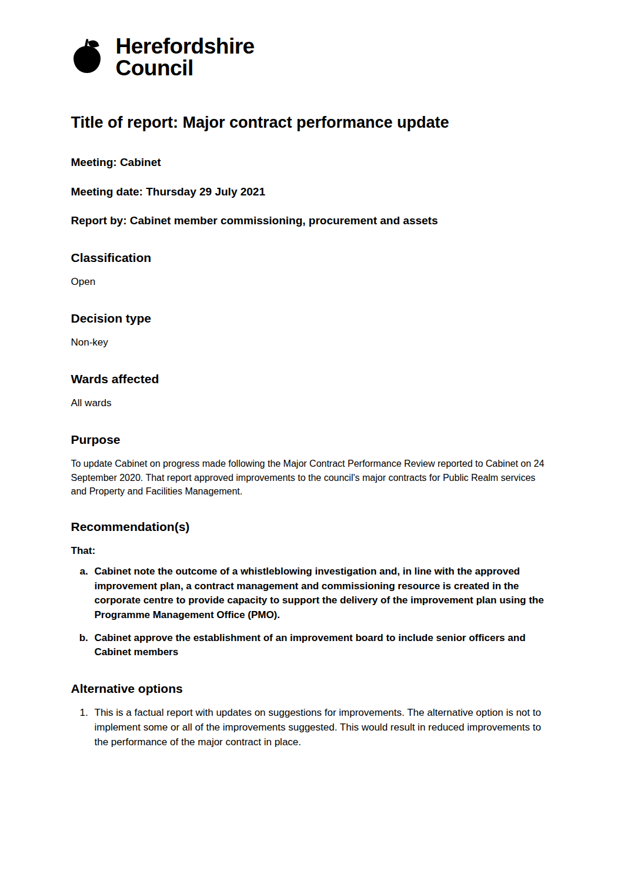Herefordshire
Council
Title of report: Major contract performance update
Meeting: Cabinet
Meeting date: Thursday 29 July 2021
Report by: Cabinet member commissioning, procurement and assets
Classification
Open
Decision type
Non-key
Wards affected
All wards
Purpose
To update Cabinet on progress made following the Major Contract Performance Review reported to Cabinet on 24 September 2020. That report approved improvements to the council's major contracts for Public Realm services and Property and Facilities Management.
Recommendation(s)
That:
Cabinet note the outcome of a whistleblowing investigation and, in line with the approved improvement plan, a contract management and commissioning resource is created in the corporate centre to provide capacity to support the delivery of the improvement plan using the Programme Management Office (PMO).
Cabinet approve the establishment of an improvement board to include senior officers and Cabinet members
Alternative options
This is a factual report with updates on suggestions for improvements. The alternative option is not to implement some or all of the improvements suggested. This would result in reduced improvements to the performance of the major contract in place.